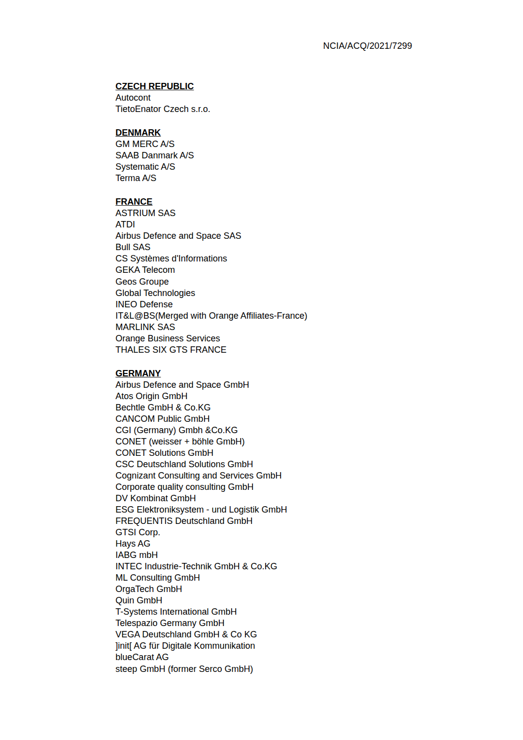NCIA/ACQ/2021/7299
CZECH REPUBLIC
Autocont
TietoEnator Czech s.r.o.
DENMARK
GM MERC A/S
SAAB Danmark A/S
Systematic A/S
Terma A/S
FRANCE
ASTRIUM SAS
ATDI
Airbus Defence and Space SAS
Bull SAS
CS Systèmes d'Informations
GEKA Telecom
Geos Groupe
Global Technologies
INEO Defense
IT&L@BS(Merged with Orange Affiliates-France)
MARLINK SAS
Orange Business Services
THALES SIX GTS FRANCE
GERMANY
Airbus Defence and Space GmbH
Atos Origin GmbH
Bechtle GmbH & Co.KG
CANCOM Public GmbH
CGI (Germany) Gmbh &Co.KG
CONET (weisser + böhle GmbH)
CONET Solutions GmbH
CSC Deutschland Solutions GmbH
Cognizant Consulting and Services GmbH
Corporate quality consulting GmbH
DV Kombinat GmbH
ESG Elektroniksystem - und Logistik GmbH
FREQUENTIS Deutschland GmbH
GTSI Corp.
Hays AG
IABG mbH
INTEC Industrie-Technik GmbH & Co.KG
ML Consulting GmbH
OrgaTech GmbH
Quin GmbH
T-Systems International GmbH
Telespazio Germany GmbH
VEGA Deutschland GmbH & Co KG
]init[ AG für Digitale Kommunikation
blueCarat AG
steep GmbH (former Serco GmbH)